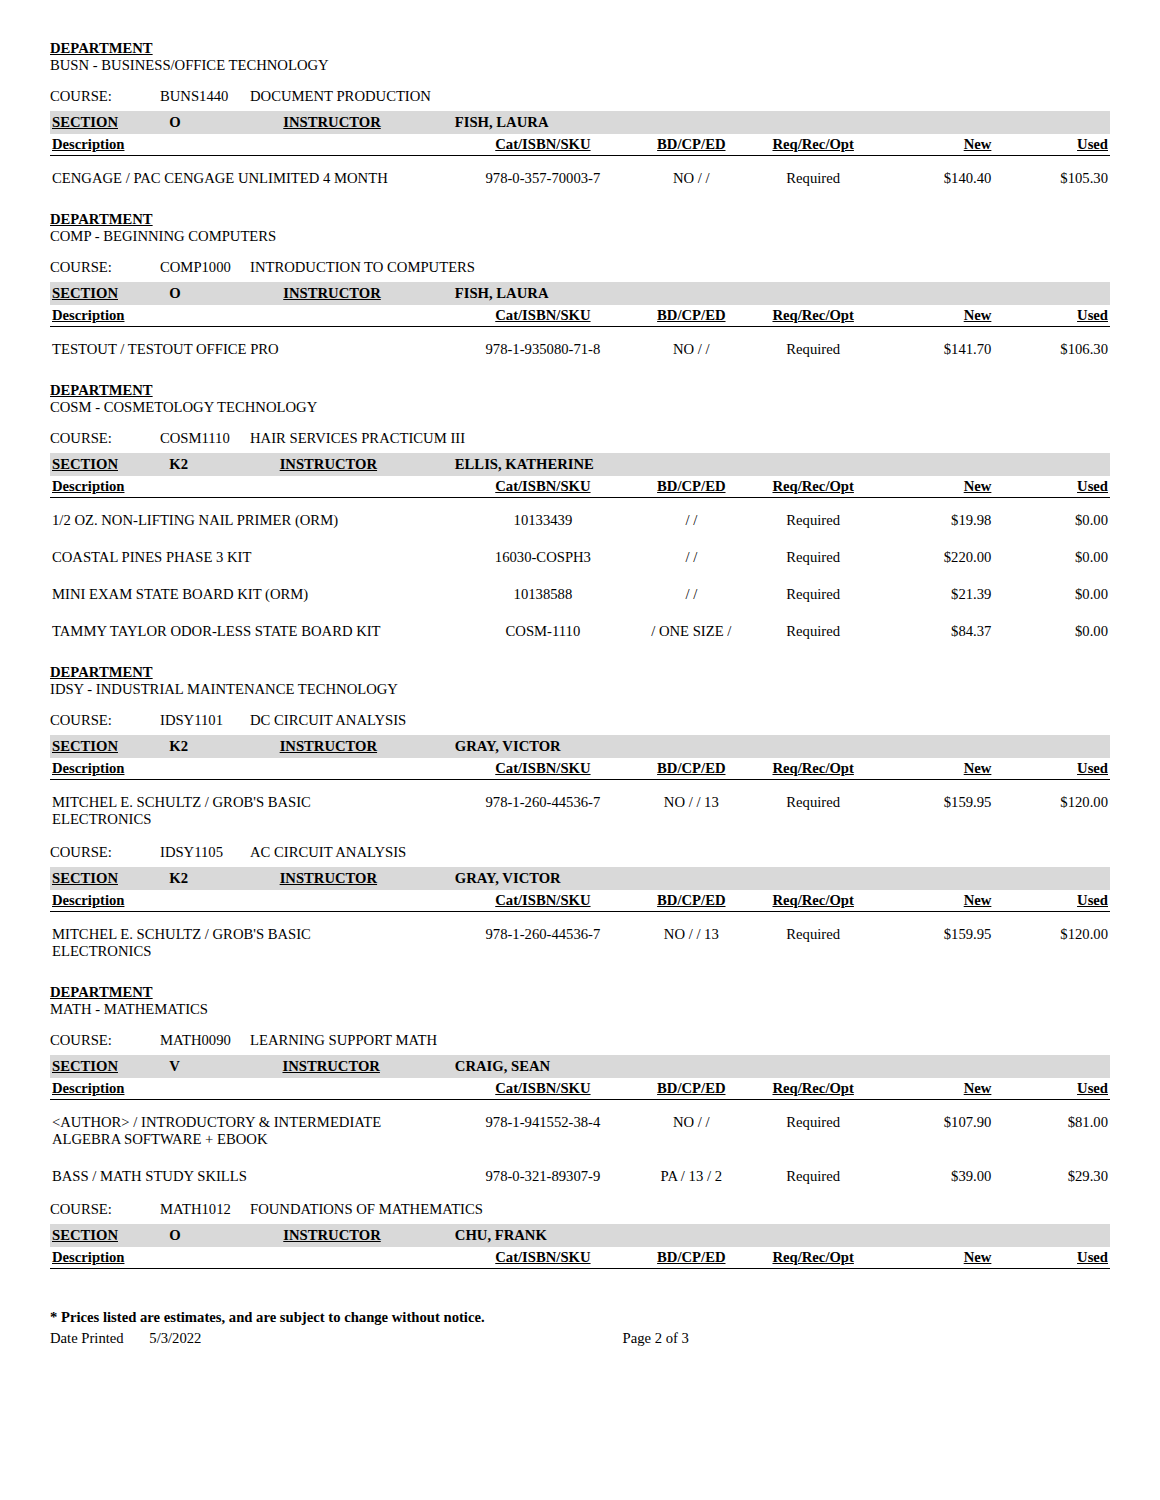DEPARTMENT
BUSN - BUSINESS/OFFICE TECHNOLOGY
COURSE: BUNS1440 DOCUMENT PRODUCTION
| SECTION O INSTRUCTOR | FISH, LAURA |
| Description | Cat/ISBN/SKU | BD/CP/ED | Req/Rec/Opt | New | Used |
| CENGAGE / PAC CENGAGE UNLIMITED 4 MONTH | 978-0-357-70003-7 | NO / / | Required | $140.40 | $105.30 |
DEPARTMENT
COMP - BEGINNING COMPUTERS
COURSE: COMP1000 INTRODUCTION TO COMPUTERS
| SECTION O INSTRUCTOR | FISH, LAURA |
| Description | Cat/ISBN/SKU | BD/CP/ED | Req/Rec/Opt | New | Used |
| TESTOUT / TESTOUT OFFICE PRO | 978-1-935080-71-8 | NO / / | Required | $141.70 | $106.30 |
DEPARTMENT
COSM - COSMETOLOGY TECHNOLOGY
COURSE: COSM1110 HAIR SERVICES PRACTICUM III
| SECTION K2 INSTRUCTOR | ELLIS, KATHERINE |
| Description | Cat/ISBN/SKU | BD/CP/ED | Req/Rec/Opt | New | Used |
| 1/2 OZ. NON-LIFTING NAIL PRIMER (ORM) | 10133439 | / / | Required | $19.98 | $0.00 |
| COASTAL PINES PHASE 3 KIT | 16030-COSPH3 | / / | Required | $220.00 | $0.00 |
| MINI EXAM STATE BOARD KIT (ORM) | 10138588 | / / | Required | $21.39 | $0.00 |
| TAMMY TAYLOR ODOR-LESS STATE BOARD KIT | COSM-1110 | / ONE SIZE / | Required | $84.37 | $0.00 |
DEPARTMENT
IDSY - INDUSTRIAL MAINTENANCE TECHNOLOGY
COURSE: IDSY1101 DC CIRCUIT ANALYSIS
| SECTION K2 INSTRUCTOR | GRAY, VICTOR |
| Description | Cat/ISBN/SKU | BD/CP/ED | Req/Rec/Opt | New | Used |
| MITCHEL E. SCHULTZ / GROB'S BASIC ELECTRONICS | 978-1-260-44536-7 | NO / / 13 | Required | $159.95 | $120.00 |
COURSE: IDSY1105 AC CIRCUIT ANALYSIS
| SECTION K2 INSTRUCTOR | GRAY, VICTOR |
| Description | Cat/ISBN/SKU | BD/CP/ED | Req/Rec/Opt | New | Used |
| MITCHEL E. SCHULTZ / GROB'S BASIC ELECTRONICS | 978-1-260-44536-7 | NO / / 13 | Required | $159.95 | $120.00 |
DEPARTMENT
MATH - MATHEMATICS
COURSE: MATH0090 LEARNING SUPPORT MATH
| SECTION V INSTRUCTOR | CRAIG, SEAN |
| Description | Cat/ISBN/SKU | BD/CP/ED | Req/Rec/Opt | New | Used |
| <AUTHOR> / INTRODUCTORY & INTERMEDIATE ALGEBRA SOFTWARE + EBOOK | 978-1-941552-38-4 | NO / / | Required | $107.90 | $81.00 |
| BASS / MATH STUDY SKILLS | 978-0-321-89307-9 | PA / 13 / 2 | Required | $39.00 | $29.30 |
COURSE: MATH1012 FOUNDATIONS OF MATHEMATICS
| SECTION O INSTRUCTOR | CHU, FRANK |
| Description | Cat/ISBN/SKU | BD/CP/ED | Req/Rec/Opt | New | Used |
* Prices listed are estimates, and are subject to change without notice.
Date Printed 5/3/2022 Page 2 of 3